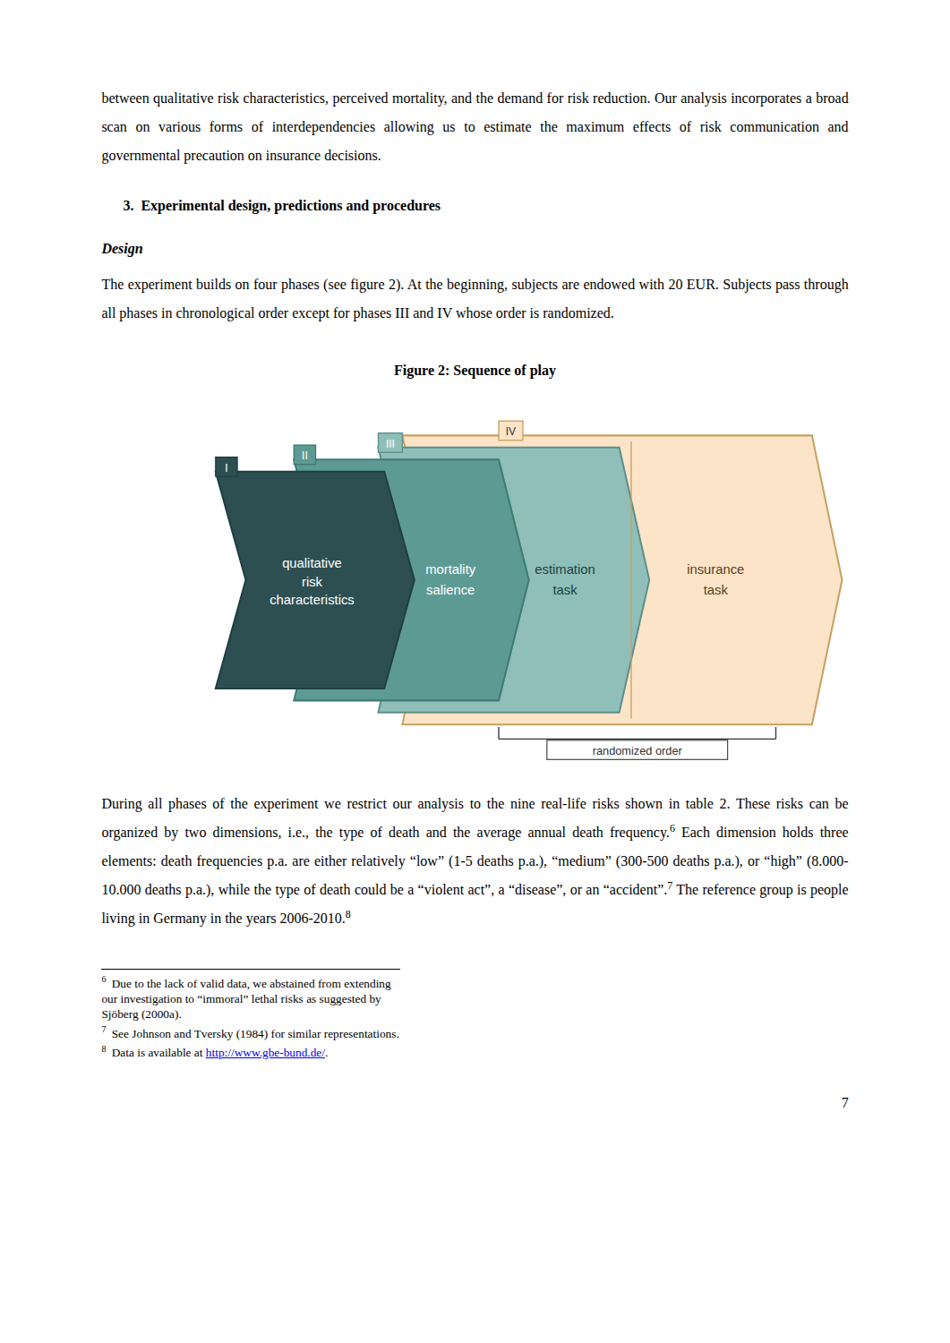between qualitative risk characteristics, perceived mortality, and the demand for risk reduction. Our analysis incorporates a broad scan on various forms of interdependencies allowing us to estimate the maximum effects of risk communication and governmental precaution on insurance decisions.
3. Experimental design, predictions and procedures
Design
The experiment builds on four phases (see figure 2). At the beginning, subjects are endowed with 20 EUR. Subjects pass through all phases in chronological order except for phases III and IV whose order is randomized.
Figure 2: Sequence of play
I II III IV qualitative risk characteristics mortality salience estimation task insurance task randomized order
During all phases of the experiment we restrict our analysis to the nine real-life risks shown in table 2. These risks can be organized by two dimensions, i.e., the type of death and the average annual death frequency.6 Each dimension holds three elements: death frequencies p.a. are either relatively “low” (1-5 deaths p.a.), “medium” (300-500 deaths p.a.), or “high” (8.000-10.000 deaths p.a.), while the type of death could be a “violent act”, a “disease”, or an “accident”.7 The reference group is people living in Germany in the years 2006-2010.8
6 Due to the lack of valid data, we abstained from extending our investigation to “immoral” lethal risks as suggested by Sjöberg (2000a).
7 See Johnson and Tversky (1984) for similar representations.
8 Data is available at http://www.gbe-bund.de/.
7